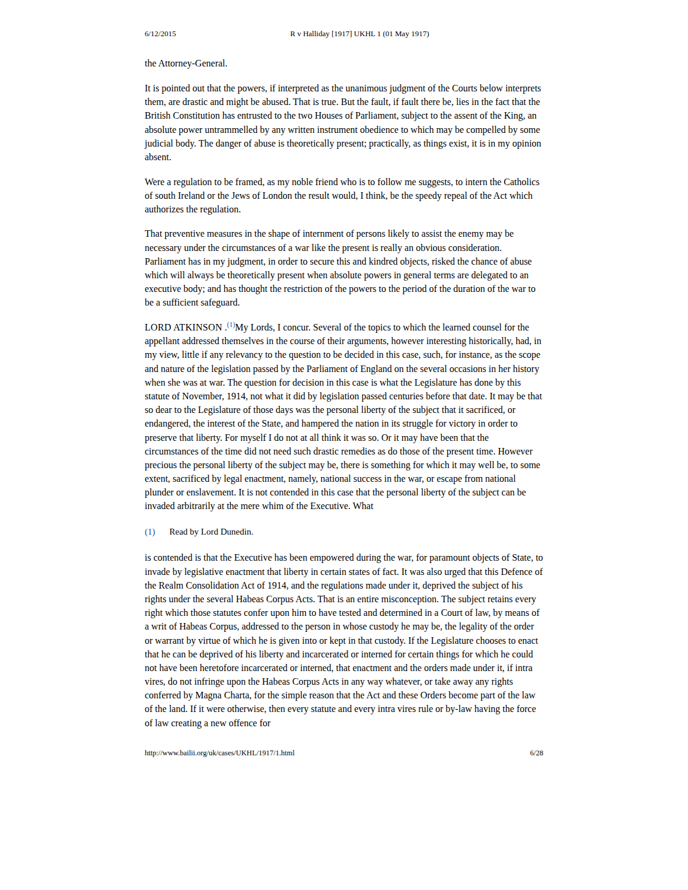6/12/2015
R v Halliday [1917] UKHL 1 (01 May 1917)
the Attorney-General.
It is pointed out that the powers, if interpreted as the unanimous judgment of the Courts below interprets them, are drastic and might be abused. That is true. But the fault, if fault there be, lies in the fact that the British Constitution has entrusted to the two Houses of Parliament, subject to the assent of the King, an absolute power untrammelled by any written instrument obedience to which may be compelled by some judicial body. The danger of abuse is theoretically present; practically, as things exist, it is in my opinion absent.
Were a regulation to be framed, as my noble friend who is to follow me suggests, to intern the Catholics of south Ireland or the Jews of London the result would, I think, be the speedy repeal of the Act which authorizes the regulation.
That preventive measures in the shape of internment of persons likely to assist the enemy may be necessary under the circumstances of a war like the present is really an obvious consideration. Parliament has in my judgment, in order to secure this and kindred objects, risked the chance of abuse which will always be theoretically present when absolute powers in general terms are delegated to an executive body; and has thought the restriction of the powers to the period of the duration of the war to be a sufficient safeguard.
LORD ATKINSON .(1)My Lords, I concur. Several of the topics to which the learned counsel for the appellant addressed themselves in the course of their arguments, however interesting historically, had, in my view, little if any relevancy to the question to be decided in this case, such, for instance, as the scope and nature of the legislation passed by the Parliament of England on the several occasions in her history when she was at war. The question for decision in this case is what the Legislature has done by this statute of November, 1914, not what it did by legislation passed centuries before that date. It may be that so dear to the Legislature of those days was the personal liberty of the subject that it sacrificed, or endangered, the interest of the State, and hampered the nation in its struggle for victory in order to preserve that liberty. For myself I do not at all think it was so. Or it may have been that the circumstances of the time did not need such drastic remedies as do those of the present time. However precious the personal liberty of the subject may be, there is something for which it may well be, to some extent, sacrificed by legal enactment, namely, national success in the war, or escape from national plunder or enslavement. It is not contended in this case that the personal liberty of the subject can be invaded arbitrarily at the mere whim of the Executive. What
(1) Read by Lord Dunedin.
is contended is that the Executive has been empowered during the war, for paramount objects of State, to invade by legislative enactment that liberty in certain states of fact. It was also urged that this Defence of the Realm Consolidation Act of 1914, and the regulations made under it, deprived the subject of his rights under the several Habeas Corpus Acts. That is an entire misconception. The subject retains every right which those statutes confer upon him to have tested and determined in a Court of law, by means of a writ of Habeas Corpus, addressed to the person in whose custody he may be, the legality of the order or warrant by virtue of which he is given into or kept in that custody. If the Legislature chooses to enact that he can be deprived of his liberty and incarcerated or interned for certain things for which he could not have been heretofore incarcerated or interned, that enactment and the orders made under it, if intra vires, do not infringe upon the Habeas Corpus Acts in any way whatever, or take away any rights conferred by Magna Charta, for the simple reason that the Act and these Orders become part of the law of the land. If it were otherwise, then every statute and every intra vires rule or by-law having the force of law creating a new offence for
http://www.bailii.org/uk/cases/UKHL/1917/1.html
6/28